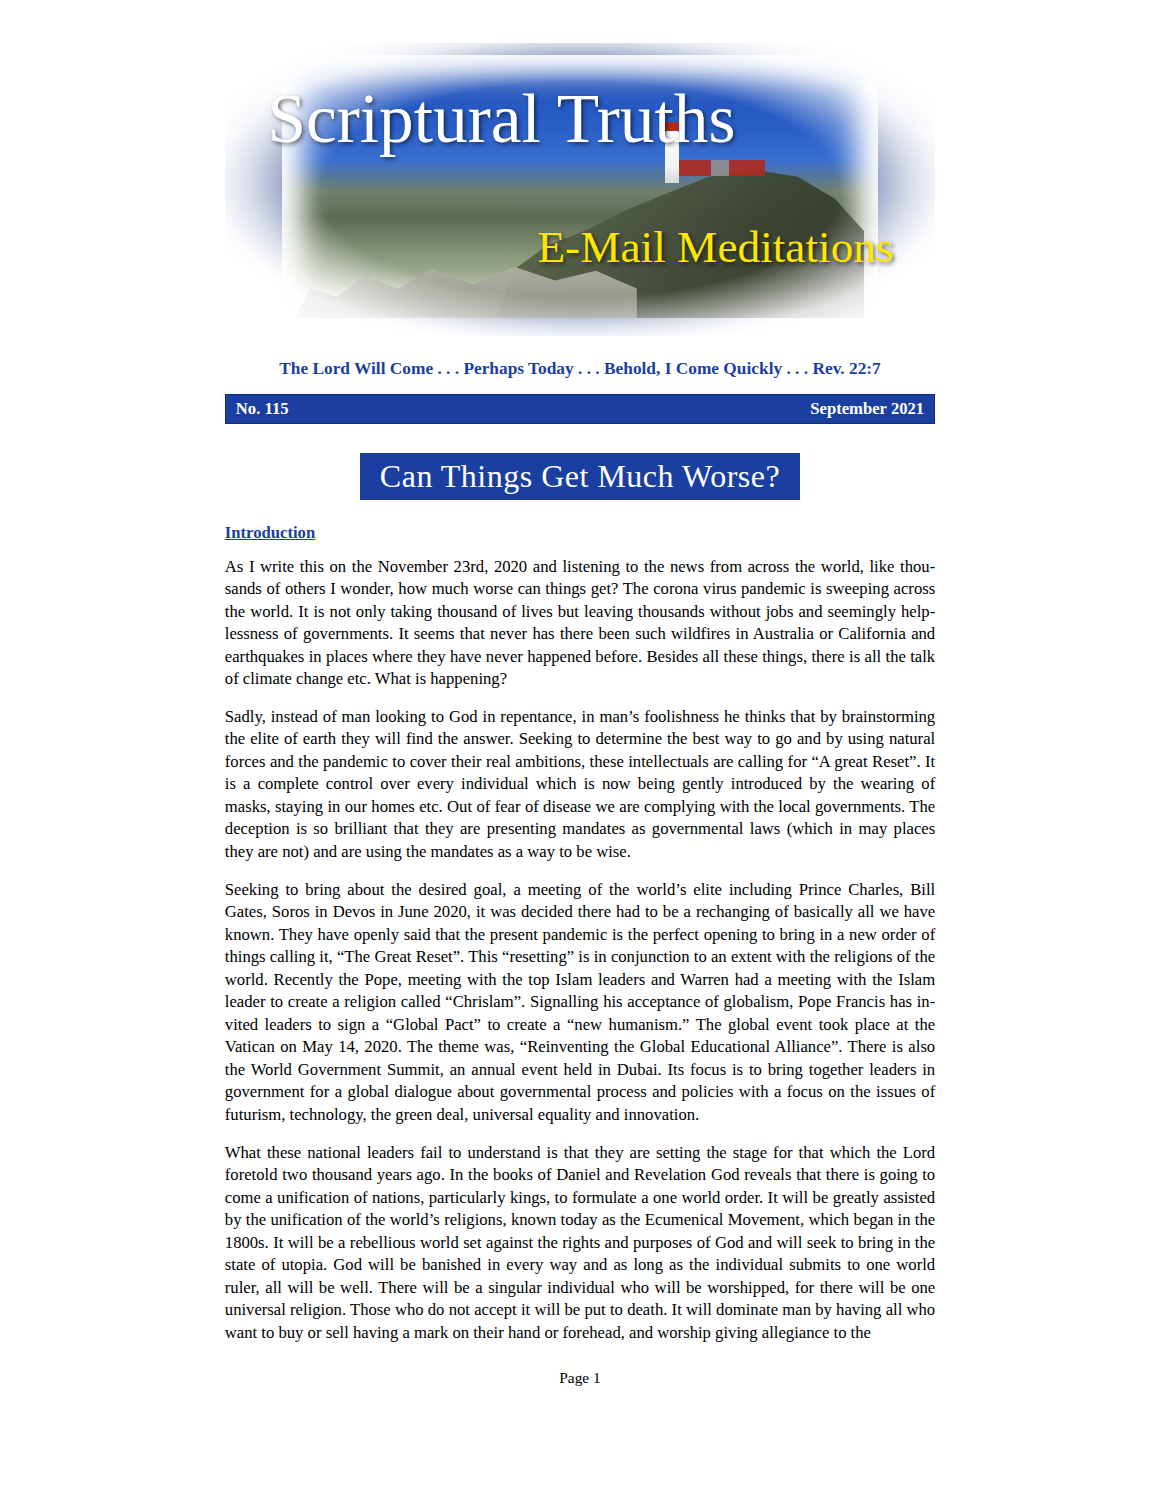Scriptural Truths
E-Mail Meditations
The Lord Will Come . . . Perhaps Today . . . Behold, I Come Quickly . . . Rev. 22:7
No. 115 September 2021
Can Things Get Much Worse?
Introduction
As I write this on the November 23rd, 2020 and listening to the news from across the world, like thousands of others I wonder, how much worse can things get? The corona virus pandemic is sweeping across the world. It is not only taking thousand of lives but leaving thousands without jobs and seemingly helplessness of governments. It seems that never has there been such wildfires in Australia or California and earthquakes in places where they have never happened before. Besides all these things, there is all the talk of climate change etc. What is happening?
Sadly, instead of man looking to God in repentance, in man’s foolishness he thinks that by brainstorming the elite of earth they will find the answer. Seeking to determine the best way to go and by using natural forces and the pandemic to cover their real ambitions, these intellectuals are calling for “A great Reset”. It is a complete control over every individual which is now being gently introduced by the wearing of masks, staying in our homes etc. Out of fear of disease we are complying with the local governments. The deception is so brilliant that they are presenting mandates as governmental laws (which in may places they are not) and are using the mandates as a way to be wise.
Seeking to bring about the desired goal, a meeting of the world’s elite including Prince Charles, Bill Gates, Soros in Devos in June 2020, it was decided there had to be a rechanging of basically all we have known. They have openly said that the present pandemic is the perfect opening to bring in a new order of things calling it, “The Great Reset”. This “resetting” is in conjunction to an extent with the religions of the world. Recently the Pope, meeting with the top Islam leaders and Warren had a meeting with the Islam leader to create a religion called “Chrislam”. Signalling his acceptance of globalism, Pope Francis has invited leaders to sign a “Global Pact” to create a “new humanism.” The global event took place at the Vatican on May 14, 2020. The theme was, “Reinventing the Global Educational Alliance”. There is also the World Government Summit, an annual event held in Dubai. Its focus is to bring together leaders in government for a global dialogue about governmental process and policies with a focus on the issues of futurism, technology, the green deal, universal equality and innovation.
What these national leaders fail to understand is that they are setting the stage for that which the Lord foretold two thousand years ago. In the books of Daniel and Revelation God reveals that there is going to come a unification of nations, particularly kings, to formulate a one world order. It will be greatly assisted by the unification of the world’s religions, known today as the Ecumenical Movement, which began in the 1800s. It will be a rebellious world set against the rights and purposes of God and will seek to bring in the state of utopia. God will be banished in every way and as long as the individual submits to one world ruler, all will be well. There will be a singular individual who will be worshipped, for there will be one universal religion. Those who do not accept it will be put to death. It will dominate man by having all who want to buy or sell having a mark on their hand or forehead, and worship giving allegiance to the
Page 1